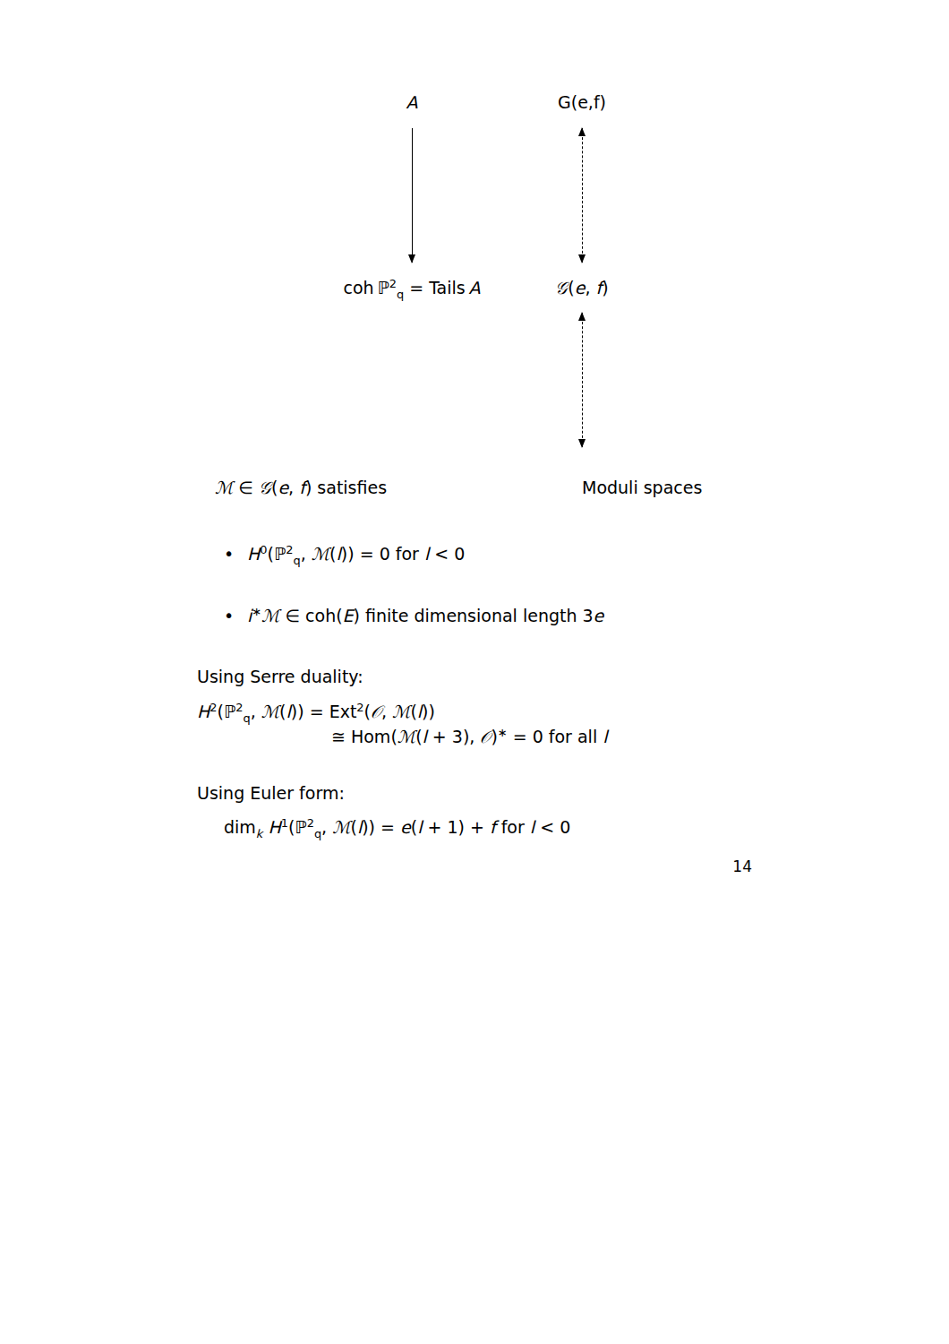A
coh ℙ2q = Tails A
G(e,f)
𝒢(e, f)
ℳ ∈ 𝒢(e, f) satisfies Moduli spaces
H0(ℙ2q, ℳ(l)) = 0 for l < 0
i∗ℳ ∈ coh(E) finite dimensional length 3e
Using Serre duality:
H2(ℙ2q, ℳ(l)) = Ext2(𝒪, ℳ(l))
≅ Hom(ℳ(l + 3), 𝒪)∗ = 0 for all l
Using Euler form:
dimk H1(ℙ2q, ℳ(l)) = e(l + 1) + f for l < 0
14